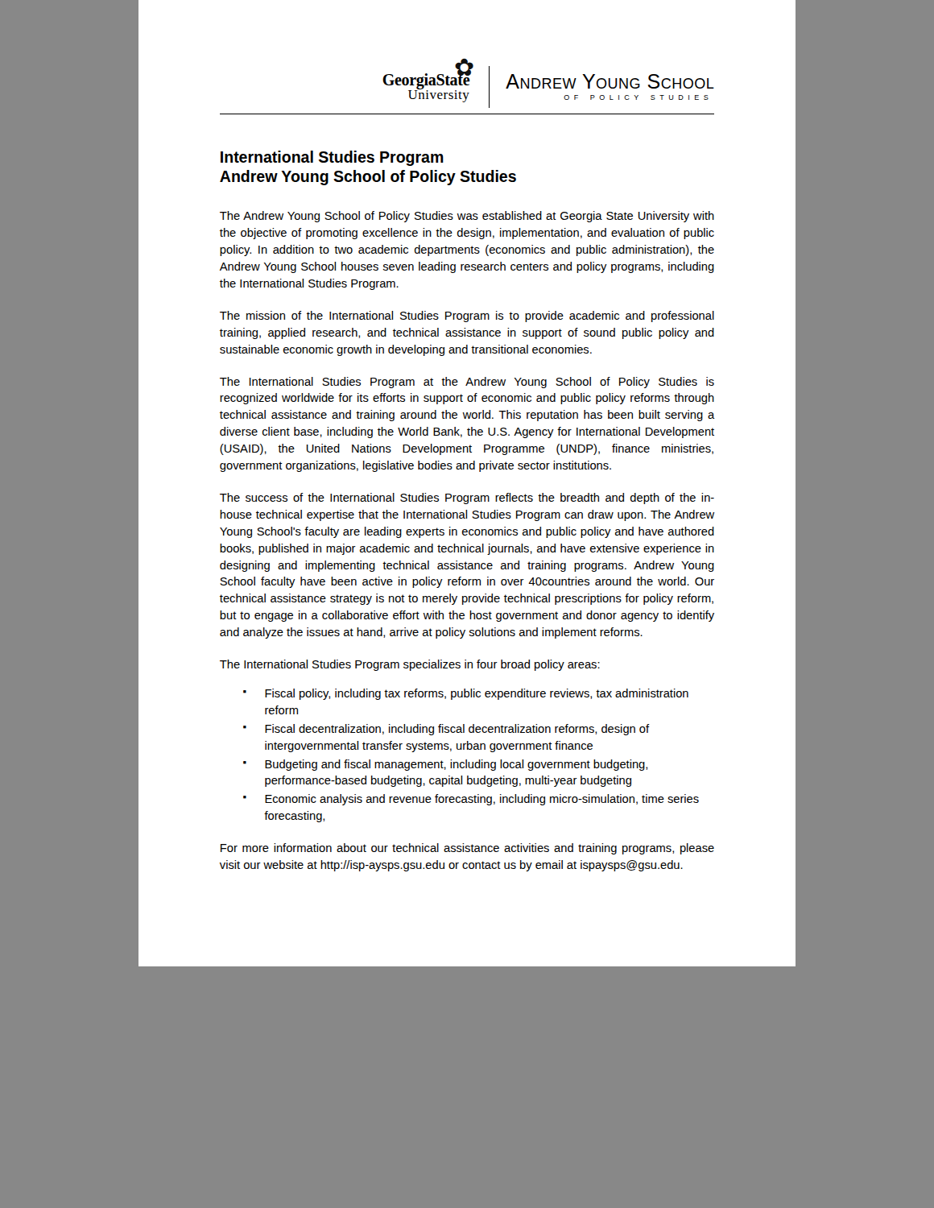✿
GeorgiaState
University
Andrew Young School
of policy studies
International Studies Program
Andrew Young School of Policy Studies
The Andrew Young School of Policy Studies was established at Georgia State University with the objective of promoting excellence in the design, implementation, and evaluation of public policy. In addition to two academic departments (economics and public administration), the Andrew Young School houses seven leading research centers and policy programs, including the International Studies Program.
The mission of the International Studies Program is to provide academic and professional training, applied research, and technical assistance in support of sound public policy and sustainable economic growth in developing and transitional economies.
The International Studies Program at the Andrew Young School of Policy Studies is recognized worldwide for its efforts in support of economic and public policy reforms through technical assistance and training around the world. This reputation has been built serving a diverse client base, including the World Bank, the U.S. Agency for International Development (USAID), the United Nations Development Programme (UNDP), finance ministries, government organizations, legislative bodies and private sector institutions.
The success of the International Studies Program reflects the breadth and depth of the in-house technical expertise that the International Studies Program can draw upon. The Andrew Young School's faculty are leading experts in economics and public policy and have authored books, published in major academic and technical journals, and have extensive experience in designing and implementing technical assistance and training programs. Andrew Young School faculty have been active in policy reform in over 40countries around the world. Our technical assistance strategy is not to merely provide technical prescriptions for policy reform, but to engage in a collaborative effort with the host government and donor agency to identify and analyze the issues at hand, arrive at policy solutions and implement reforms.
The International Studies Program specializes in four broad policy areas:
Fiscal policy, including tax reforms, public expenditure reviews, tax administration reform
Fiscal decentralization, including fiscal decentralization reforms, design of intergovernmental transfer systems, urban government finance
Budgeting and fiscal management, including local government budgeting, performance-based budgeting, capital budgeting, multi-year budgeting
Economic analysis and revenue forecasting, including micro-simulation, time series forecasting,
For more information about our technical assistance activities and training programs, please visit our website at http://isp-aysps.gsu.edu or contact us by email at ispaysps@gsu.edu.